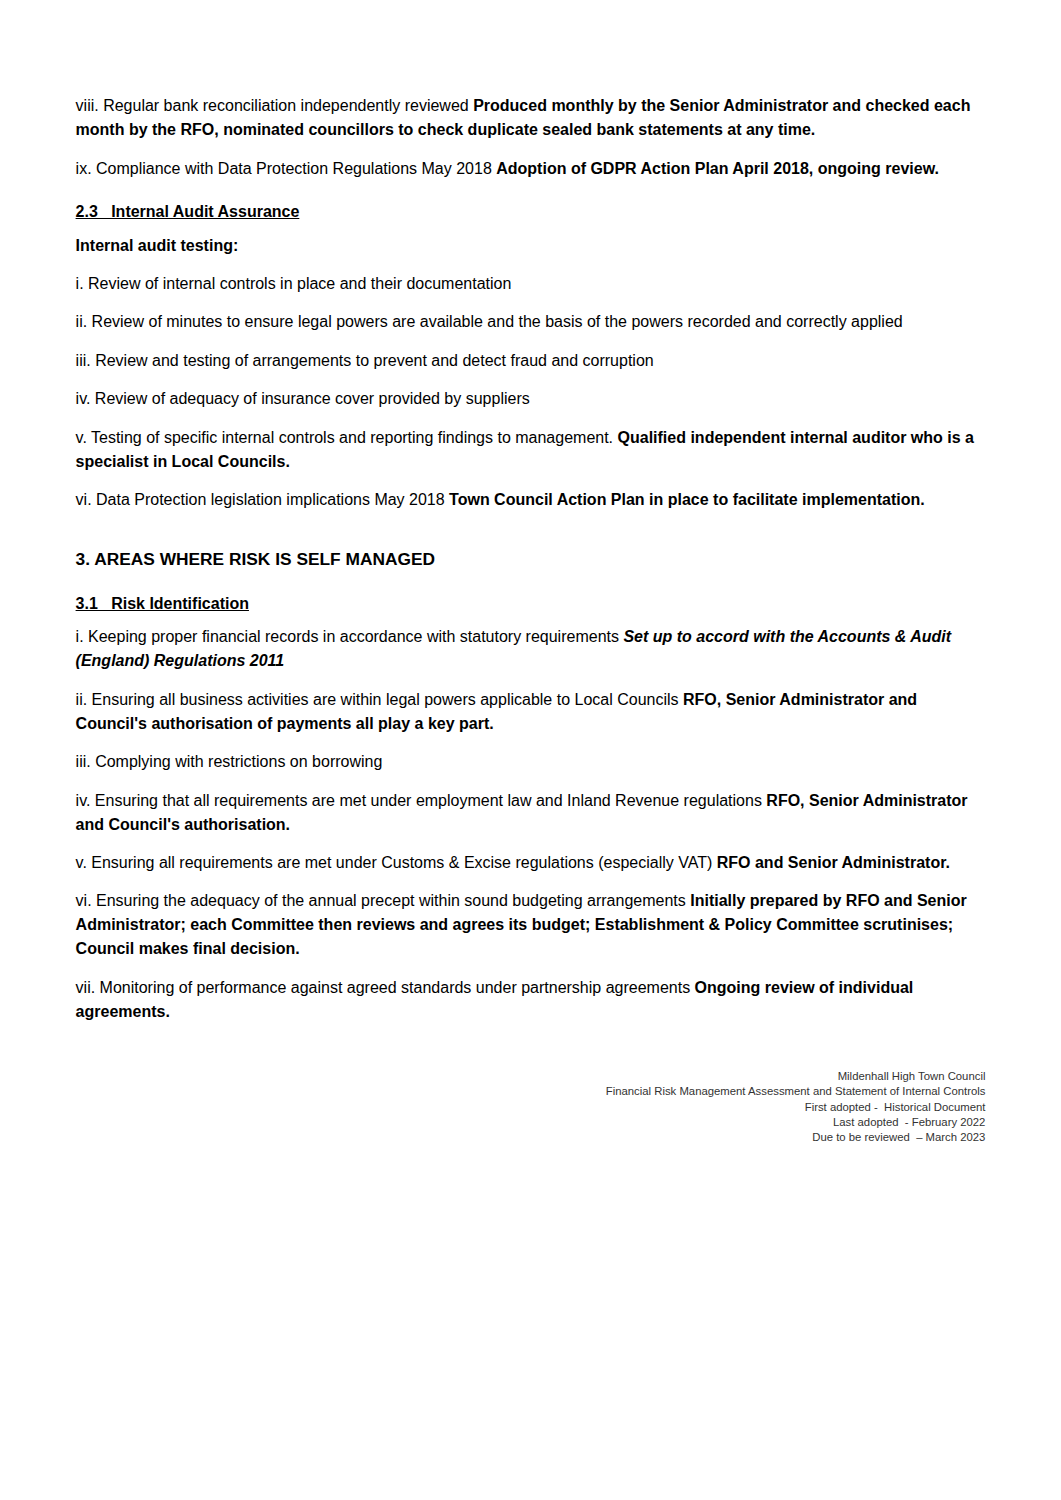viii. Regular bank reconciliation independently reviewed Produced monthly by the Senior Administrator and checked each month by the RFO, nominated councillors to check duplicate sealed bank statements at any time.
ix. Compliance with Data Protection Regulations May 2018 Adoption of GDPR Action Plan April 2018, ongoing review.
2.3 Internal Audit Assurance
Internal audit testing:
i. Review of internal controls in place and their documentation
ii. Review of minutes to ensure legal powers are available and the basis of the powers recorded and correctly applied
iii. Review and testing of arrangements to prevent and detect fraud and corruption
iv. Review of adequacy of insurance cover provided by suppliers
v. Testing of specific internal controls and reporting findings to management. Qualified independent internal auditor who is a specialist in Local Councils.
vi. Data Protection legislation implications May 2018 Town Council Action Plan in place to facilitate implementation.
3. AREAS WHERE RISK IS SELF MANAGED
3.1 Risk Identification
i. Keeping proper financial records in accordance with statutory requirements Set up to accord with the Accounts & Audit (England) Regulations 2011
ii. Ensuring all business activities are within legal powers applicable to Local Councils RFO, Senior Administrator and Council's authorisation of payments all play a key part.
iii. Complying with restrictions on borrowing
iv. Ensuring that all requirements are met under employment law and Inland Revenue regulations RFO, Senior Administrator and Council's authorisation.
v. Ensuring all requirements are met under Customs & Excise regulations (especially VAT) RFO and Senior Administrator.
vi. Ensuring the adequacy of the annual precept within sound budgeting arrangements Initially prepared by RFO and Senior Administrator; each Committee then reviews and agrees its budget; Establishment & Policy Committee scrutinises; Council makes final decision.
vii. Monitoring of performance against agreed standards under partnership agreements Ongoing review of individual agreements.
Mildenhall High Town Council
Financial Risk Management Assessment and Statement of Internal Controls
First adopted - Historical Document
Last adopted - February 2022
Due to be reviewed – March 2023